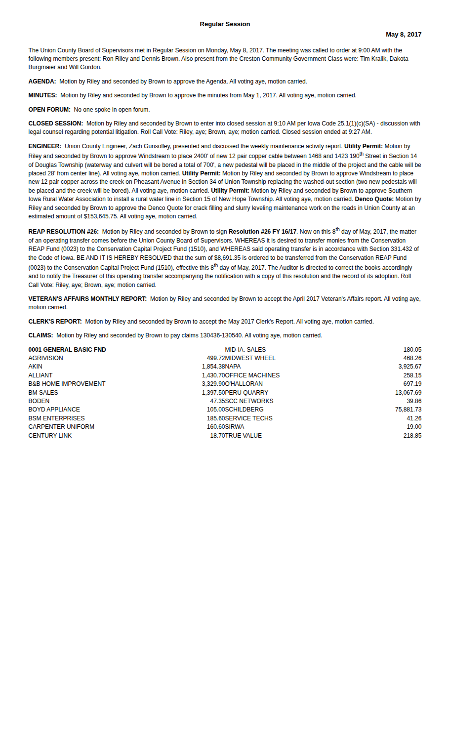Regular Session
May 8, 2017
The Union County Board of Supervisors met in Regular Session on Monday, May 8, 2017. The meeting was called to order at 9:00 AM with the following members present: Ron Riley and Dennis Brown. Also present from the Creston Community Government Class were: Tim Kralik, Dakota Burgmaier and Will Gordon.
AGENDA: Motion by Riley and seconded by Brown to approve the Agenda. All voting aye, motion carried.
MINUTES: Motion by Riley and seconded by Brown to approve the minutes from May 1, 2017. All voting aye, motion carried.
OPEN FORUM: No one spoke in open forum.
CLOSED SESSION: Motion by Riley and seconded by Brown to enter into closed session at 9:10 AM per Iowa Code 25.1(1)(c)(SA) - discussion with legal counsel regarding potential litigation. Roll Call Vote: Riley, aye; Brown, aye; motion carried. Closed session ended at 9:27 AM.
ENGINEER: Union County Engineer, Zach Gunsolley, presented and discussed the weekly maintenance activity report. Utility Permit: Motion by Riley and seconded by Brown to approve Windstream to place 2400' of new 12 pair copper cable between 1468 and 1423 190th Street in Section 14 of Douglas Township (waterway and culvert will be bored a total of 700', a new pedestal will be placed in the middle of the project and the cable will be placed 28' from center line). All voting aye, motion carried. Utility Permit: Motion by Riley and seconded by Brown to approve Windstream to place new 12 pair copper across the creek on Pheasant Avenue in Section 34 of Union Township replacing the washed-out section (two new pedestals will be placed and the creek will be bored). All voting aye, motion carried. Utility Permit: Motion by Riley and seconded by Brown to approve Southern Iowa Rural Water Association to install a rural water line in Section 15 of New Hope Township. All voting aye, motion carried. Denco Quote: Motion by Riley and seconded by Brown to approve the Denco Quote for crack filling and slurry leveling maintenance work on the roads in Union County at an estimated amount of $153,645.75. All voting aye, motion carried.
REAP RESOLUTION #26: Motion by Riley and seconded by Brown to sign Resolution #26 FY 16/17. Now on this 8th day of May, 2017, the matter of an operating transfer comes before the Union County Board of Supervisors. WHEREAS it is desired to transfer monies from the Conservation REAP Fund (0023) to the Conservation Capital Project Fund (1510), and WHEREAS said operating transfer is in accordance with Section 331.432 of the Code of Iowa. BE AND IT IS HEREBY RESOLVED that the sum of $8,691.35 is ordered to be transferred from the Conservation REAP Fund (0023) to the Conservation Capital Project Fund (1510), effective this 8th day of May, 2017. The Auditor is directed to correct the books accordingly and to notify the Treasurer of this operating transfer accompanying the notification with a copy of this resolution and the record of its adoption. Roll Call Vote: Riley, aye; Brown, aye; motion carried.
VETERAN'S AFFAIRS MONTHLY REPORT: Motion by Riley and seconded by Brown to accept the April 2017 Veteran's Affairs report. All voting aye, motion carried.
CLERK'S REPORT: Motion by Riley and seconded by Brown to accept the May 2017 Clerk's Report. All voting aye, motion carried.
CLAIMS: Motion by Riley and seconded by Brown to pay claims 130436-130540. All voting aye, motion carried.
| 0001 GENERAL BASIC FND | | MID-IA. SALES | 180.05 |
| AGRIVISION | 499.72 | MIDWEST WHEEL | 468.26 |
| AKIN | 1,854.38 | NAPA | 3,925.67 |
| ALLIANT | 1,430.70 | OFFICE MACHINES | 258.15 |
| B&B HOME IMPROVEMENT | 3,329.90 | O'HALLORAN | 697.19 |
| BM SALES | 1,397.50 | PERU QUARRY | 13,067.69 |
| BODEN | 47.35 | SCC NETWORKS | 39.86 |
| BOYD APPLIANCE | 105.00 | SCHILDBERG | 75,881.73 |
| BSM ENTERPRISES | 185.60 | SERVICE TECHS | 41.26 |
| CARPENTER UNIFORM | 160.60 | SIRWA | 19.00 |
| CENTURY LINK | 18.70 | TRUE VALUE | 218.85 |